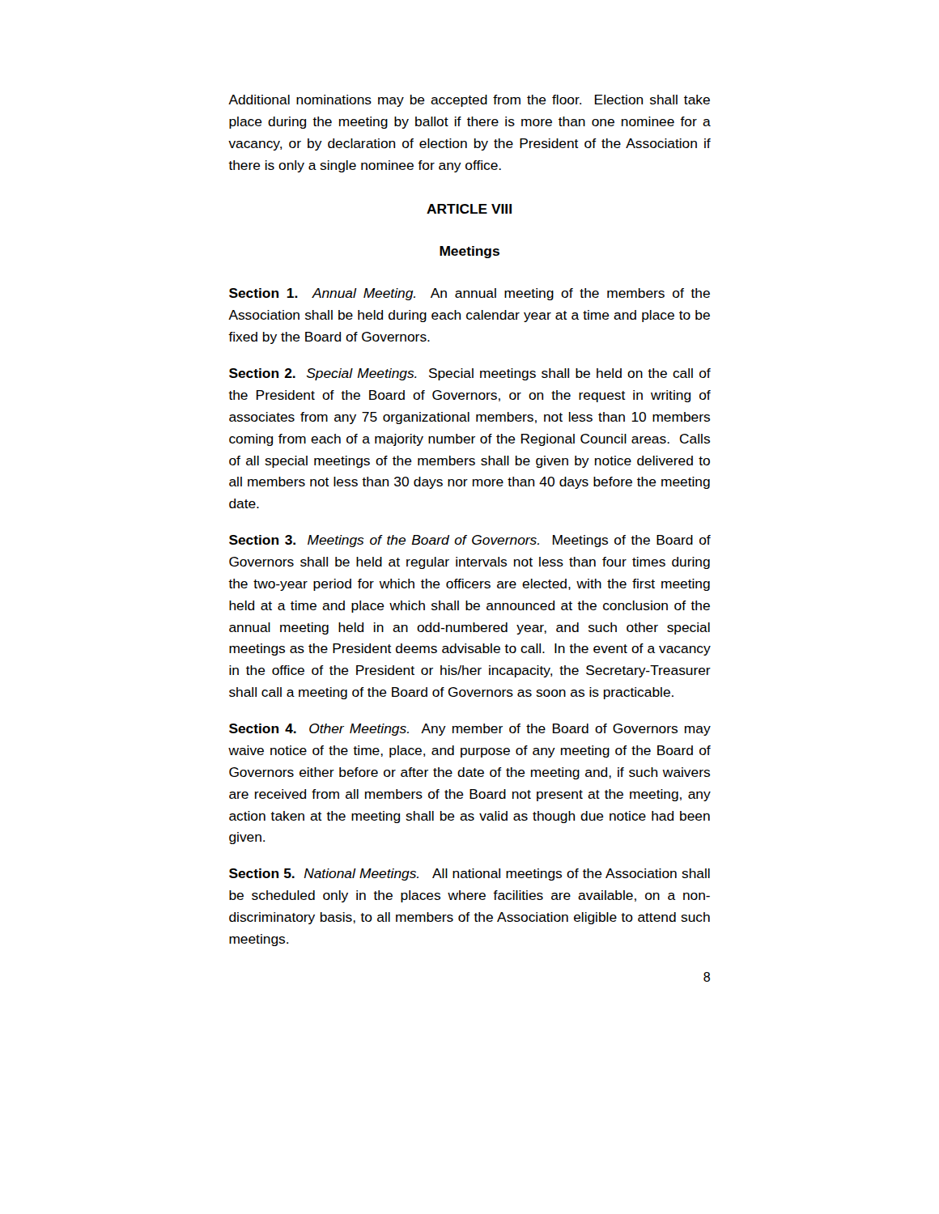Additional nominations may be accepted from the floor. Election shall take place during the meeting by ballot if there is more than one nominee for a vacancy, or by declaration of election by the President of the Association if there is only a single nominee for any office.
ARTICLE VIII
Meetings
Section 1. Annual Meeting. An annual meeting of the members of the Association shall be held during each calendar year at a time and place to be fixed by the Board of Governors.
Section 2. Special Meetings. Special meetings shall be held on the call of the President of the Board of Governors, or on the request in writing of associates from any 75 organizational members, not less than 10 members coming from each of a majority number of the Regional Council areas. Calls of all special meetings of the members shall be given by notice delivered to all members not less than 30 days nor more than 40 days before the meeting date.
Section 3. Meetings of the Board of Governors. Meetings of the Board of Governors shall be held at regular intervals not less than four times during the two-year period for which the officers are elected, with the first meeting held at a time and place which shall be announced at the conclusion of the annual meeting held in an odd-numbered year, and such other special meetings as the President deems advisable to call. In the event of a vacancy in the office of the President or his/her incapacity, the Secretary-Treasurer shall call a meeting of the Board of Governors as soon as is practicable.
Section 4. Other Meetings. Any member of the Board of Governors may waive notice of the time, place, and purpose of any meeting of the Board of Governors either before or after the date of the meeting and, if such waivers are received from all members of the Board not present at the meeting, any action taken at the meeting shall be as valid as though due notice had been given.
Section 5. National Meetings. All national meetings of the Association shall be scheduled only in the places where facilities are available, on a non-discriminatory basis, to all members of the Association eligible to attend such meetings.
8